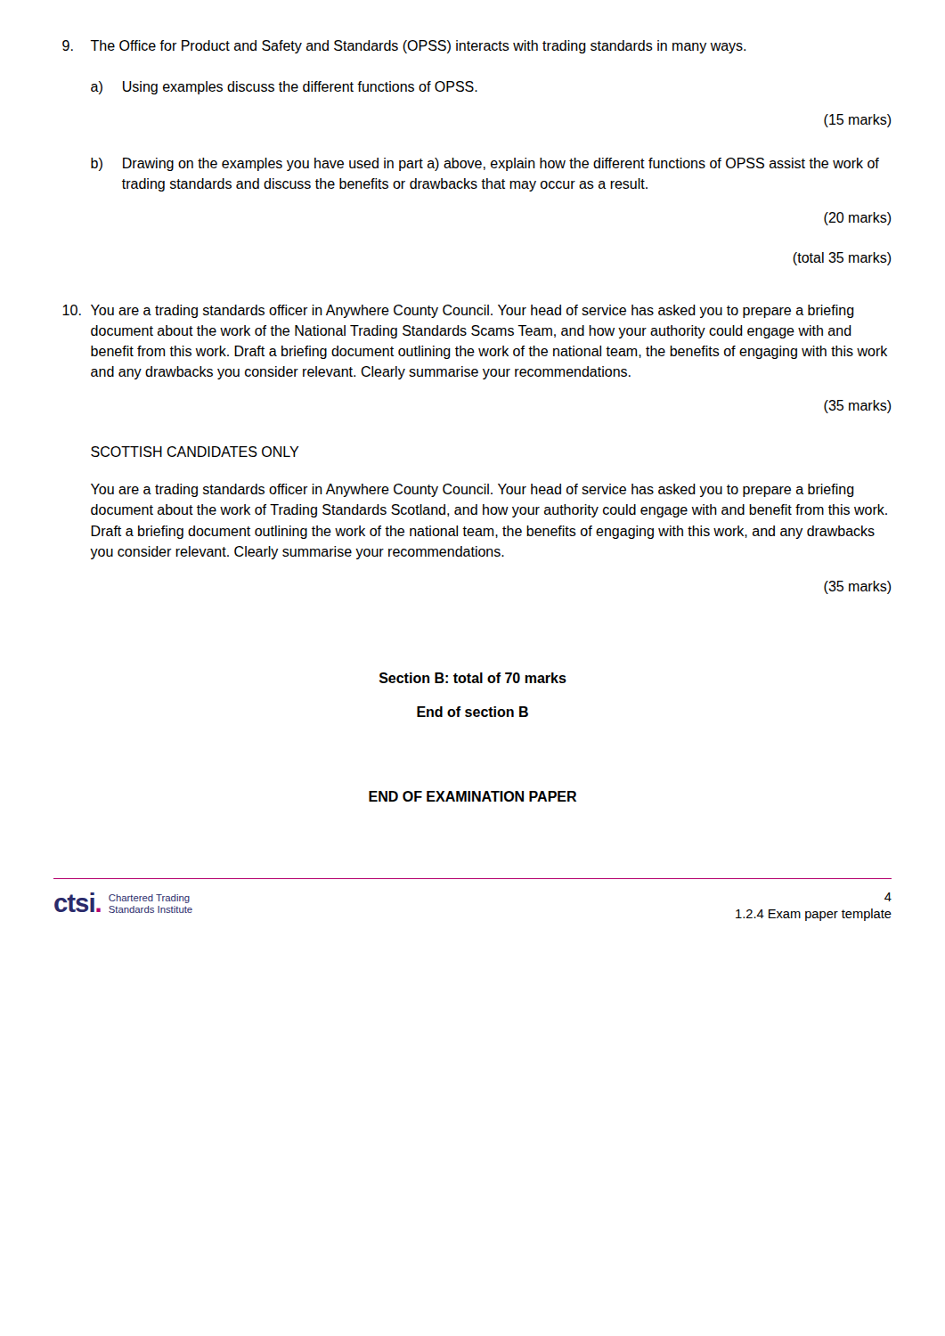The Office for Product and Safety and Standards (OPSS) interacts with trading standards in many ways.
Using examples discuss the different functions of OPSS.
(15 marks)
Drawing on the examples you have used in part a) above, explain how the different functions of OPSS assist the work of trading standards and discuss the benefits or drawbacks that may occur as a result.
(20 marks)
(total 35 marks)
You are a trading standards officer in Anywhere County Council. Your head of service has asked you to prepare a briefing document about the work of the National Trading Standards Scams Team, and how your authority could engage with and benefit from this work. Draft a briefing document outlining the work of the national team, the benefits of engaging with this work and any drawbacks you consider relevant. Clearly summarise your recommendations.
(35 marks)
SCOTTISH CANDIDATES ONLY
You are a trading standards officer in Anywhere County Council. Your head of service has asked you to prepare a briefing document about the work of Trading Standards Scotland, and how your authority could engage with and benefit from this work. Draft a briefing document outlining the work of the national team, the benefits of engaging with this work, and any drawbacks you consider relevant. Clearly summarise your recommendations.
(35 marks)
Section B: total of 70 marks
End of section B
END OF EXAMINATION PAPER
ctsi. Chartered Trading
Standards Institute
4
1.2.4 Exam paper template